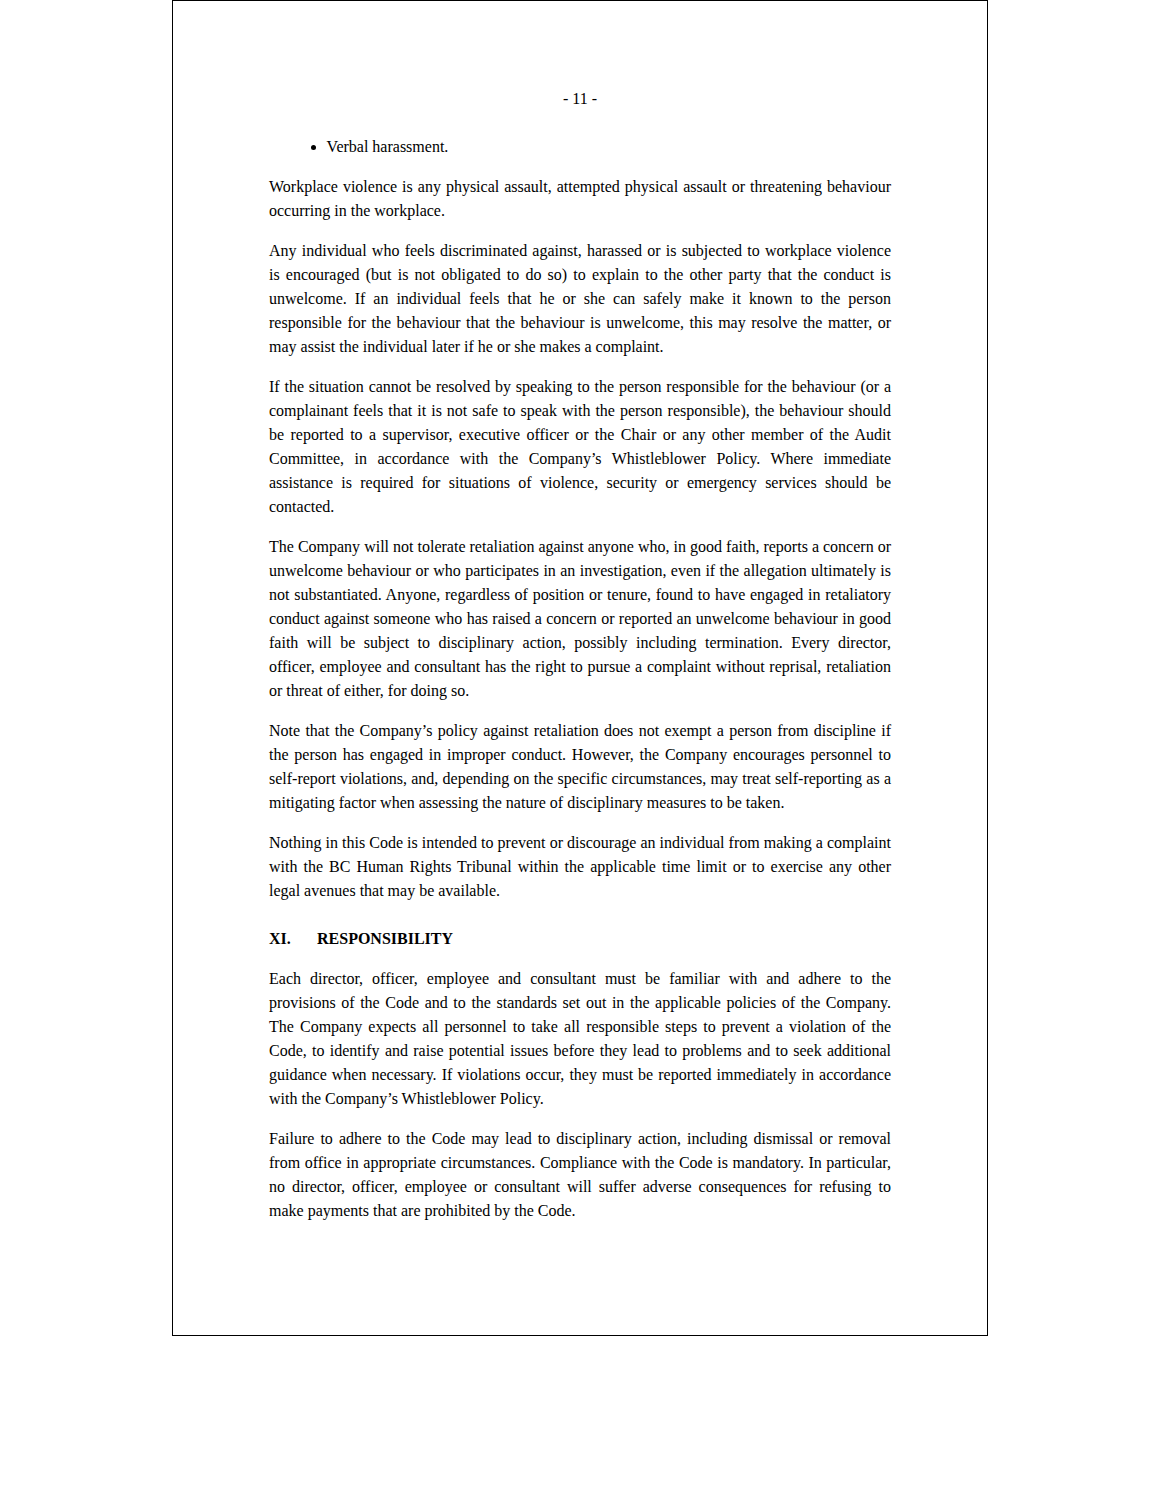- 11 -
Verbal harassment.
Workplace violence is any physical assault, attempted physical assault or threatening behaviour occurring in the workplace.
Any individual who feels discriminated against, harassed or is subjected to workplace violence is encouraged (but is not obligated to do so) to explain to the other party that the conduct is unwelcome. If an individual feels that he or she can safely make it known to the person responsible for the behaviour that the behaviour is unwelcome, this may resolve the matter, or may assist the individual later if he or she makes a complaint.
If the situation cannot be resolved by speaking to the person responsible for the behaviour (or a complainant feels that it is not safe to speak with the person responsible), the behaviour should be reported to a supervisor, executive officer or the Chair or any other member of the Audit Committee, in accordance with the Company’s Whistleblower Policy. Where immediate assistance is required for situations of violence, security or emergency services should be contacted.
The Company will not tolerate retaliation against anyone who, in good faith, reports a concern or unwelcome behaviour or who participates in an investigation, even if the allegation ultimately is not substantiated. Anyone, regardless of position or tenure, found to have engaged in retaliatory conduct against someone who has raised a concern or reported an unwelcome behaviour in good faith will be subject to disciplinary action, possibly including termination. Every director, officer, employee and consultant has the right to pursue a complaint without reprisal, retaliation or threat of either, for doing so.
Note that the Company’s policy against retaliation does not exempt a person from discipline if the person has engaged in improper conduct. However, the Company encourages personnel to self-report violations, and, depending on the specific circumstances, may treat self-reporting as a mitigating factor when assessing the nature of disciplinary measures to be taken.
Nothing in this Code is intended to prevent or discourage an individual from making a complaint with the BC Human Rights Tribunal within the applicable time limit or to exercise any other legal avenues that may be available.
XI. RESPONSIBILITY
Each director, officer, employee and consultant must be familiar with and adhere to the provisions of the Code and to the standards set out in the applicable policies of the Company. The Company expects all personnel to take all responsible steps to prevent a violation of the Code, to identify and raise potential issues before they lead to problems and to seek additional guidance when necessary. If violations occur, they must be reported immediately in accordance with the Company’s Whistleblower Policy.
Failure to adhere to the Code may lead to disciplinary action, including dismissal or removal from office in appropriate circumstances. Compliance with the Code is mandatory. In particular, no director, officer, employee or consultant will suffer adverse consequences for refusing to make payments that are prohibited by the Code.